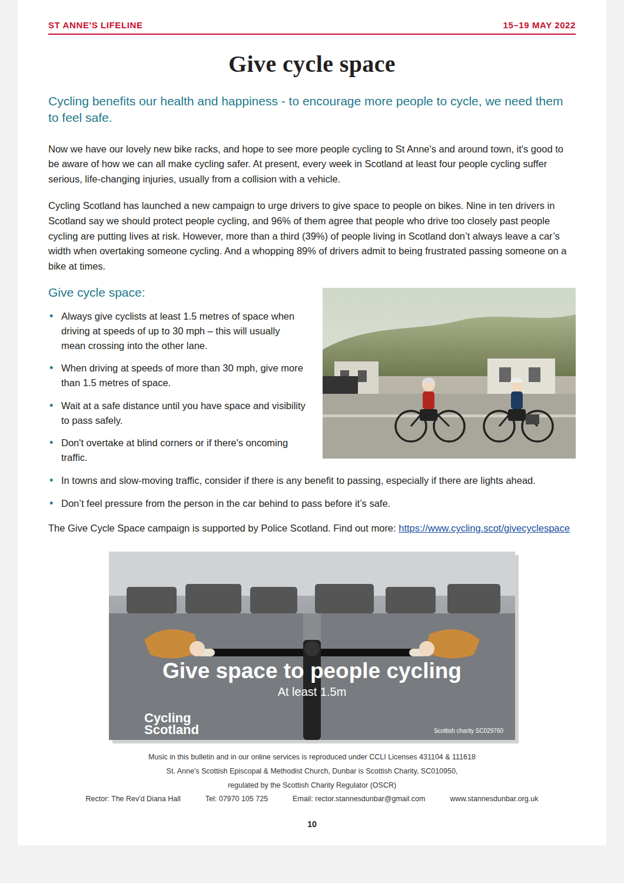St Anne's Lifeline
15–19 May 2022
Give cycle space
Cycling benefits our health and happiness - to encourage more people to cycle, we need them to feel safe.
Now we have our lovely new bike racks, and hope to see more people cycling to St Anne's and around town, it's good to be aware of how we can all make cycling safer. At present, every week in Scotland at least four people cycling suffer serious, life-changing injuries, usually from a collision with a vehicle.
Cycling Scotland has launched a new campaign to urge drivers to give space to people on bikes. Nine in ten drivers in Scotland say we should protect people cycling, and 96% of them agree that people who drive too closely past people cycling are putting lives at risk. However, more than a third (39%) of people living in Scotland don’t always leave a car’s width when overtaking someone cycling. And a whopping 89% of drivers admit to being frustrated passing someone on a bike at times.
Give cycle space:
Always give cyclists at least 1.5 metres of space when driving at speeds of up to 30 mph – this will usually mean crossing into the other lane.
When driving at speeds of more than 30 mph, give more than 1.5 metres of space.
Wait at a safe distance until you have space and visibility to pass safely.
Don't overtake at blind corners or if there's oncoming traffic.
In towns and slow-moving traffic, consider if there is any benefit to passing, especially if there are lights ahead.
Don’t feel pressure from the person in the car behind to pass before it’s safe.
The Give Cycle Space campaign is supported by Police Scotland. Find out more: https://www.cycling.scot/givecyclespace
Music in this bulletin and in our online services is reproduced under CCLI Licenses 431104 & 111618
St. Anne's Scottish Episcopal & Methodist Church, Dunbar is Scottish Charity, SC010950,
regulated by the Scottish Charity Regulator (OSCR)
Rector: The Rev'd Diana Hall Tel: 07970 105 725 Email: rector.stannesdunbar@gmail.com www.stannesdunbar.org.uk
10